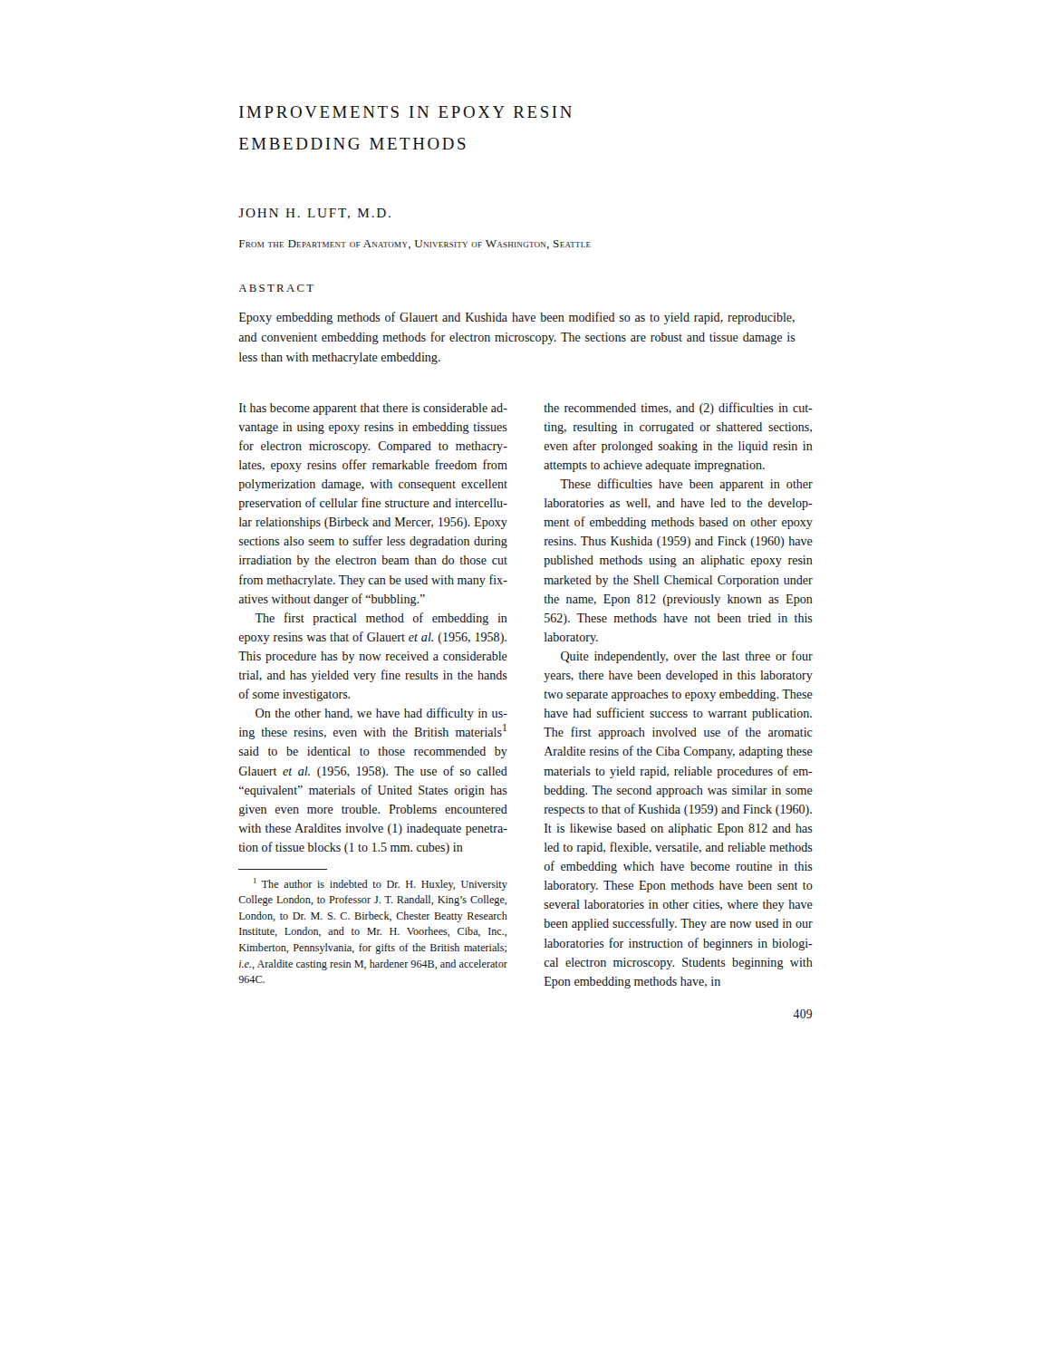Improvements in Epoxy Resin
Embedding Methods
John H. Luft, M.D.
From the Department of Anatomy, University of Washington, Seattle
Abstract
Epoxy embedding methods of Glauert and Kushida have been modified so as to yield rapid, reproducible, and convenient embedding methods for electron microscopy. The sections are robust and tissue damage is less than with methacrylate embedding.
It has become apparent that there is considerable advantage in using epoxy resins in embedding tissues for electron microscopy. Compared to methacrylates, epoxy resins offer remarkable freedom from polymerization damage, with consequent excellent preservation of cellular fine structure and intercellular relationships (Birbeck and Mercer, 1956). Epoxy sections also seem to suffer less degradation during irradiation by the electron beam than do those cut from methacrylate. They can be used with many fixatives without danger of “bubbling.”
The first practical method of embedding in epoxy resins was that of Glauert et al. (1956, 1958). This procedure has by now received a considerable trial, and has yielded very fine results in the hands of some investigators.
On the other hand, we have had difficulty in using these resins, even with the British materials1 said to be identical to those recommended by Glauert et al. (1956, 1958). The use of so called “equivalent” materials of United States origin has given even more trouble. Problems encountered with these Araldites involve (1) inadequate penetration of tissue blocks (1 to 1.5 mm. cubes) in
1 The author is indebted to Dr. H. Huxley, University College London, to Professor J. T. Randall, King’s College, London, to Dr. M. S. C. Birbeck, Chester Beatty Research Institute, London, and to Mr. H. Voorhees, Ciba, Inc., Kimberton, Pennsylvania, for gifts of the British materials; i.e., Araldite casting resin M, hardener 964B, and accelerator 964C.
the recommended times, and (2) difficulties in cutting, resulting in corrugated or shattered sections, even after prolonged soaking in the liquid resin in attempts to achieve adequate impregnation.
These difficulties have been apparent in other laboratories as well, and have led to the development of embedding methods based on other epoxy resins. Thus Kushida (1959) and Finck (1960) have published methods using an aliphatic epoxy resin marketed by the Shell Chemical Corporation under the name, Epon 812 (previously known as Epon 562). These methods have not been tried in this laboratory.
Quite independently, over the last three or four years, there have been developed in this laboratory two separate approaches to epoxy embedding. These have had sufficient success to warrant publication. The first approach involved use of the aromatic Araldite resins of the Ciba Company, adapting these materials to yield rapid, reliable procedures of embedding. The second approach was similar in some respects to that of Kushida (1959) and Finck (1960). It is likewise based on aliphatic Epon 812 and has led to rapid, flexible, versatile, and reliable methods of embedding which have become routine in this laboratory. These Epon methods have been sent to several laboratories in other cities, where they have been applied successfully. They are now used in our laboratories for instruction of beginners in biological electron microscopy. Students beginning with Epon embedding methods have, in
409